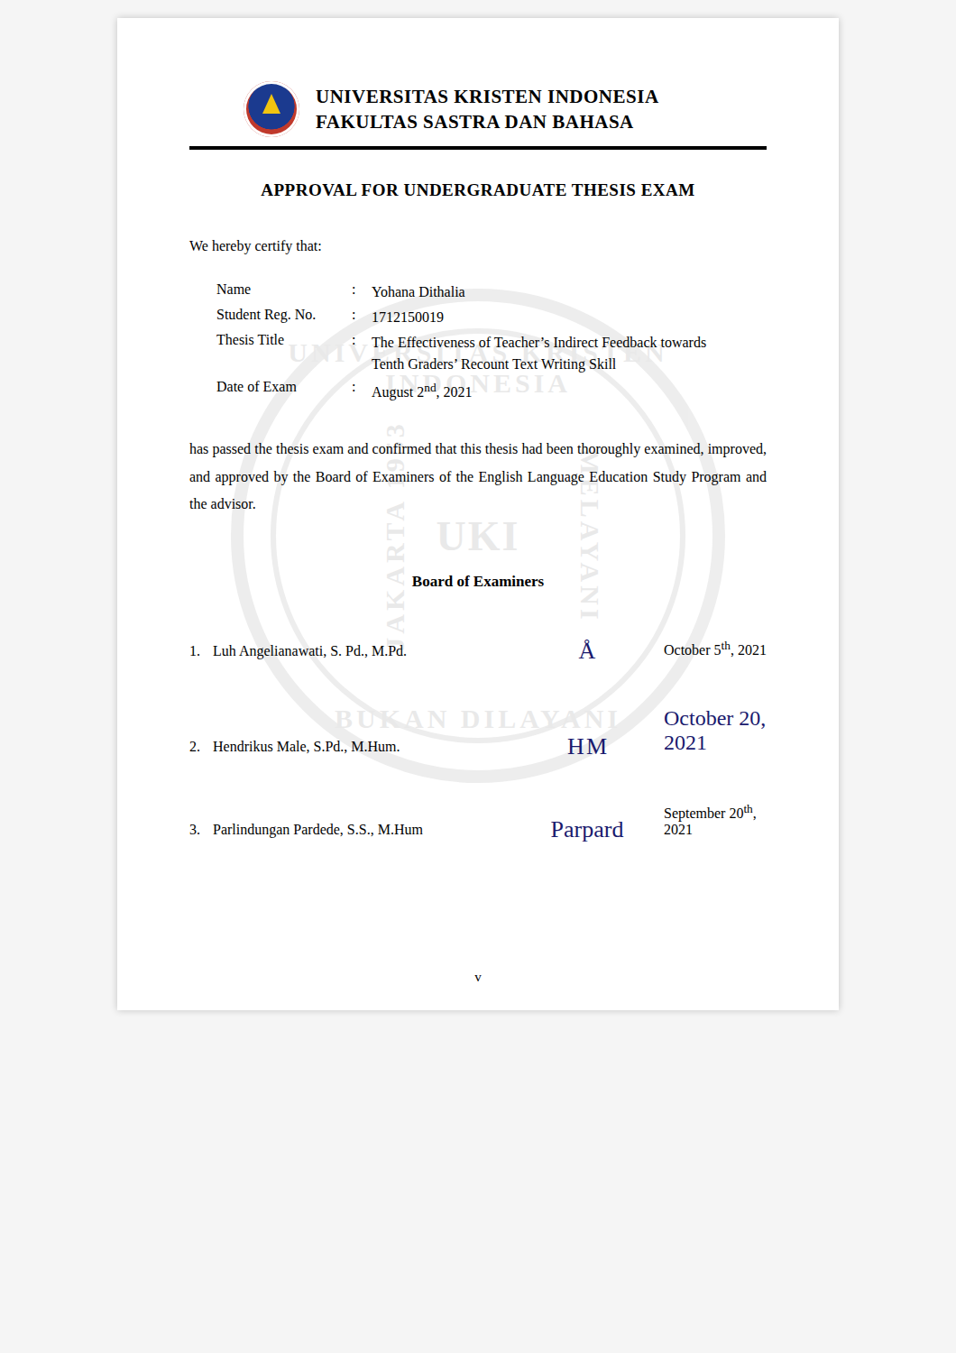UNIVERSITAS KRISTEN INDONESIA
JAKARTA 1953
MELAYANI
BUKAN DILAYANI
UKI
UNIVERSITAS KRISTEN INDONESIA
FAKULTAS SASTRA DAN BAHASA
APPROVAL FOR UNDERGRADUATE THESIS EXAM
We hereby certify that:
| Name | : | Yohana Dithalia |
| Student Reg. No. | : | 1712150019 |
| Thesis Title | : | The Effectiveness of Teacher’s Indirect Feedback towards Tenth Graders’ Recount Text Writing Skill |
| Date of Exam | : | August 2 nd , 2021 |
has passed the thesis exam and confirmed that this thesis had been thoroughly examined, improved, and approved by the Board of Examiners of the English Language Education Study Program and the advisor.
Board of Examiners
Luh Angelianawati, S. Pd., M.Pd. Å October 5th, 2021
Hendrikus Male, S.Pd., M.Hum. H M October 20, 2021
Parlindungan Pardede, S.S., M.Hum Parpard September 20th, 2021
v